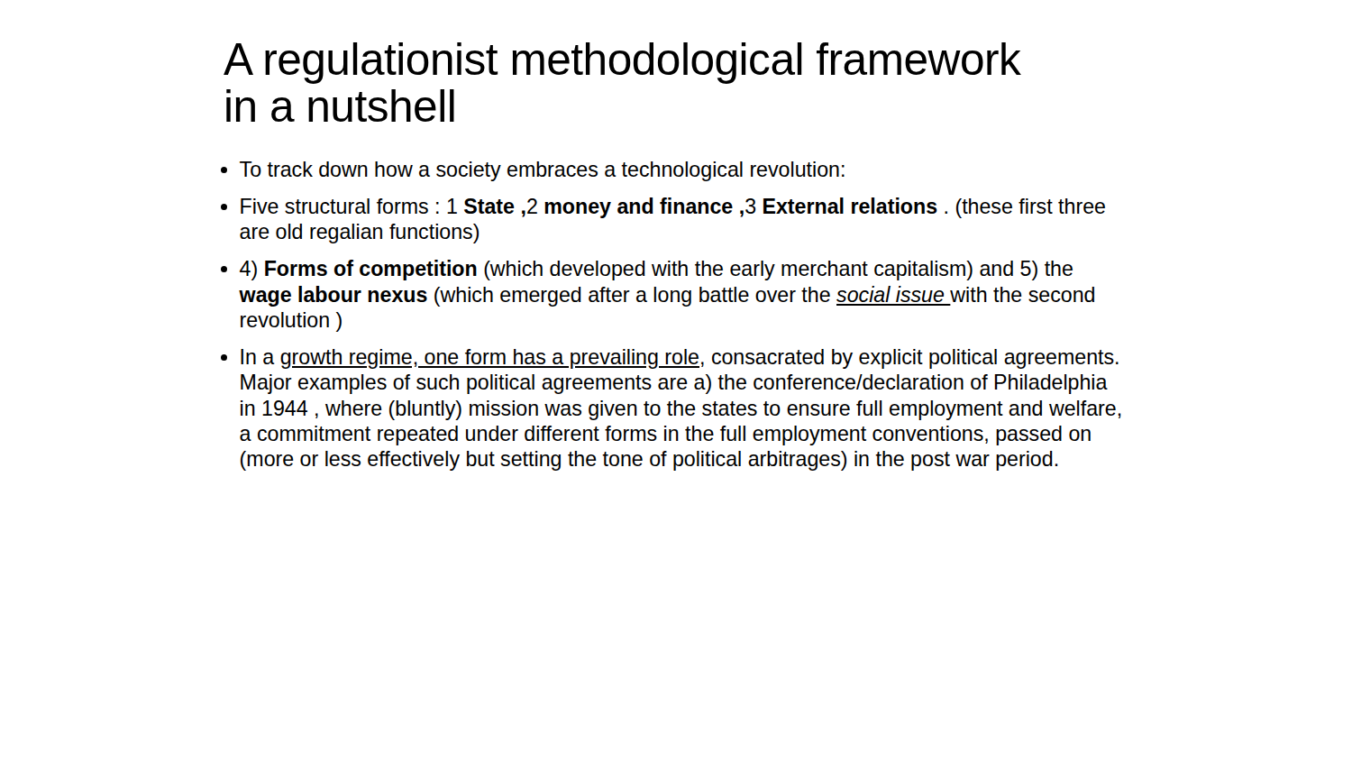A regulationist methodological framework
in a nutshell
To track down how a society embraces a technological revolution:
Five structural forms : 1 State , 2 money and finance , 3 External relations . (these first three are old regalian functions)
4) Forms of competition (which developed with the early merchant capitalism) and 5) the wage labour nexus (which emerged after a long battle over the social issue with the second revolution )
In a growth regime, one form has a prevailing role, consacrated by explicit political agreements. Major examples of such political agreements are a) the conference/declaration of Philadelphia in 1944 , where (bluntly) mission was given to the states to ensure full employment and welfare, a commitment repeated under different forms in the full employment conventions, passed on (more or less effectively but setting the tone of political arbitrages) in the post war period.